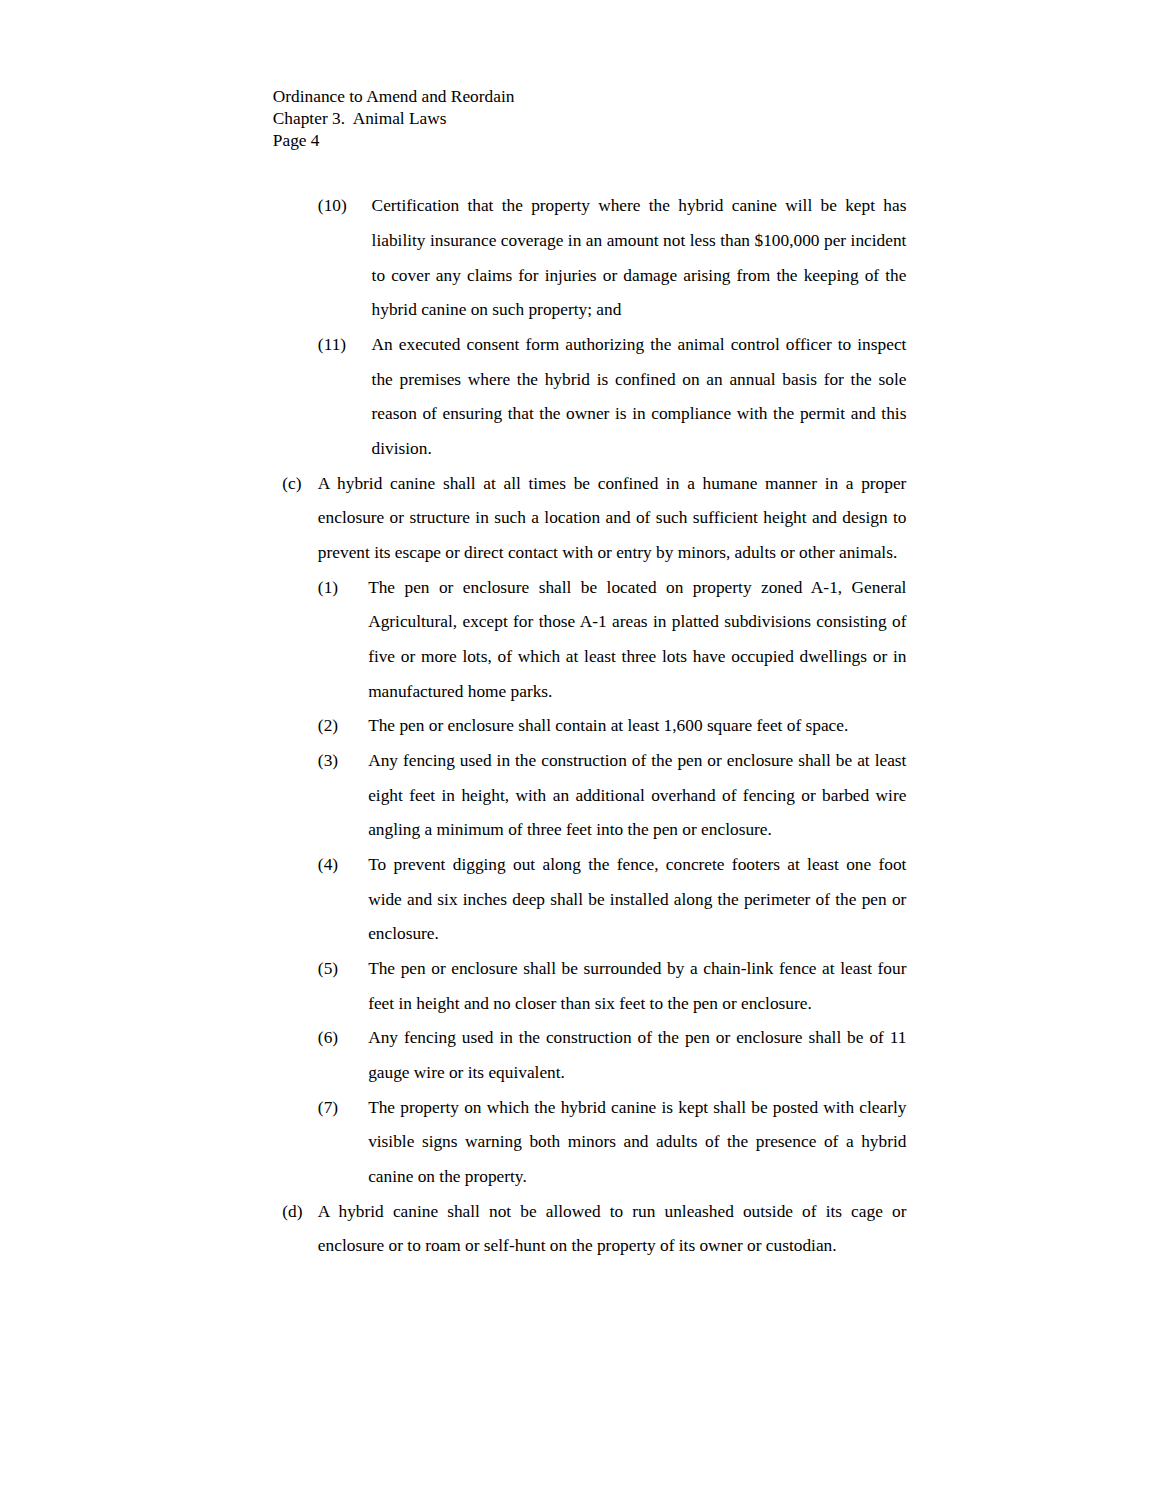Ordinance to Amend and Reordain
Chapter 3. Animal Laws
Page 4
(10) Certification that the property where the hybrid canine will be kept has liability insurance coverage in an amount not less than $100,000 per incident to cover any claims for injuries or damage arising from the keeping of the hybrid canine on such property; and
(11) An executed consent form authorizing the animal control officer to inspect the premises where the hybrid is confined on an annual basis for the sole reason of ensuring that the owner is in compliance with the permit and this division.
(c)
A hybrid canine shall at all times be confined in a humane manner in a proper enclosure or structure in such a location and of such sufficient height and design to prevent its escape or direct contact with or entry by minors, adults or other animals.
(1) The pen or enclosure shall be located on property zoned A-1, General Agricultural, except for those A-1 areas in platted subdivisions consisting of five or more lots, of which at least three lots have occupied dwellings or in manufactured home parks.
(2) The pen or enclosure shall contain at least 1,600 square feet of space.
(3) Any fencing used in the construction of the pen or enclosure shall be at least eight feet in height, with an additional overhand of fencing or barbed wire angling a minimum of three feet into the pen or enclosure.
(4) To prevent digging out along the fence, concrete footers at least one foot wide and six inches deep shall be installed along the perimeter of the pen or enclosure.
(5) The pen or enclosure shall be surrounded by a chain-link fence at least four feet in height and no closer than six feet to the pen or enclosure.
(6) Any fencing used in the construction of the pen or enclosure shall be of 11 gauge wire or its equivalent.
(7) The property on which the hybrid canine is kept shall be posted with clearly visible signs warning both minors and adults of the presence of a hybrid canine on the property.
(d)
A hybrid canine shall not be allowed to run unleashed outside of its cage or enclosure or to roam or self-hunt on the property of its owner or custodian.